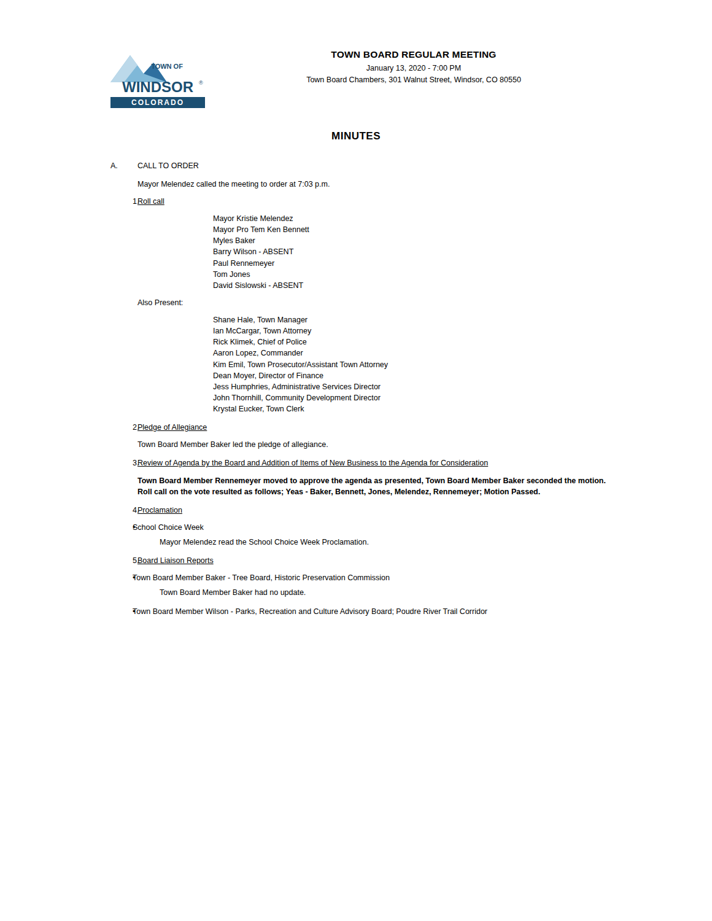TOWN OF WINDSOR ® COLORADO
TOWN BOARD REGULAR MEETING
January 13, 2020 - 7:00 PM
Town Board Chambers, 301 Walnut Street, Windsor, CO 80550
MINUTES
A.
CALL TO ORDER
Mayor Melendez called the meeting to order at 7:03 p.m.
1.
Roll call
Mayor Kristie Melendez
Mayor Pro Tem Ken Bennett
Myles Baker
Barry Wilson - ABSENT
Paul Rennemeyer
Tom Jones
David Sislowski - ABSENT
Also Present:
Shane Hale, Town Manager
Ian McCargar, Town Attorney
Rick Klimek, Chief of Police
Aaron Lopez, Commander
Kim Emil, Town Prosecutor/Assistant Town Attorney
Dean Moyer, Director of Finance
Jess Humphries, Administrative Services Director
John Thornhill, Community Development Director
Krystal Eucker, Town Clerk
2.
Pledge of Allegiance
Town Board Member Baker led the pledge of allegiance.
3.
Review of Agenda by the Board and Addition of Items of New Business to the Agenda for Consideration
Town Board Member Rennemeyer moved to approve the agenda as presented, Town Board Member Baker seconded the motion. Roll call on the vote resulted as follows; Yeas - Baker, Bennett, Jones, Melendez, Rennemeyer; Motion Passed.
4.
Proclamation
•
School Choice Week
Mayor Melendez read the School Choice Week Proclamation.
5.
Board Liaison Reports
•
Town Board Member Baker - Tree Board, Historic Preservation Commission
Town Board Member Baker had no update.
•
Town Board Member Wilson - Parks, Recreation and Culture Advisory Board; Poudre River Trail Corridor